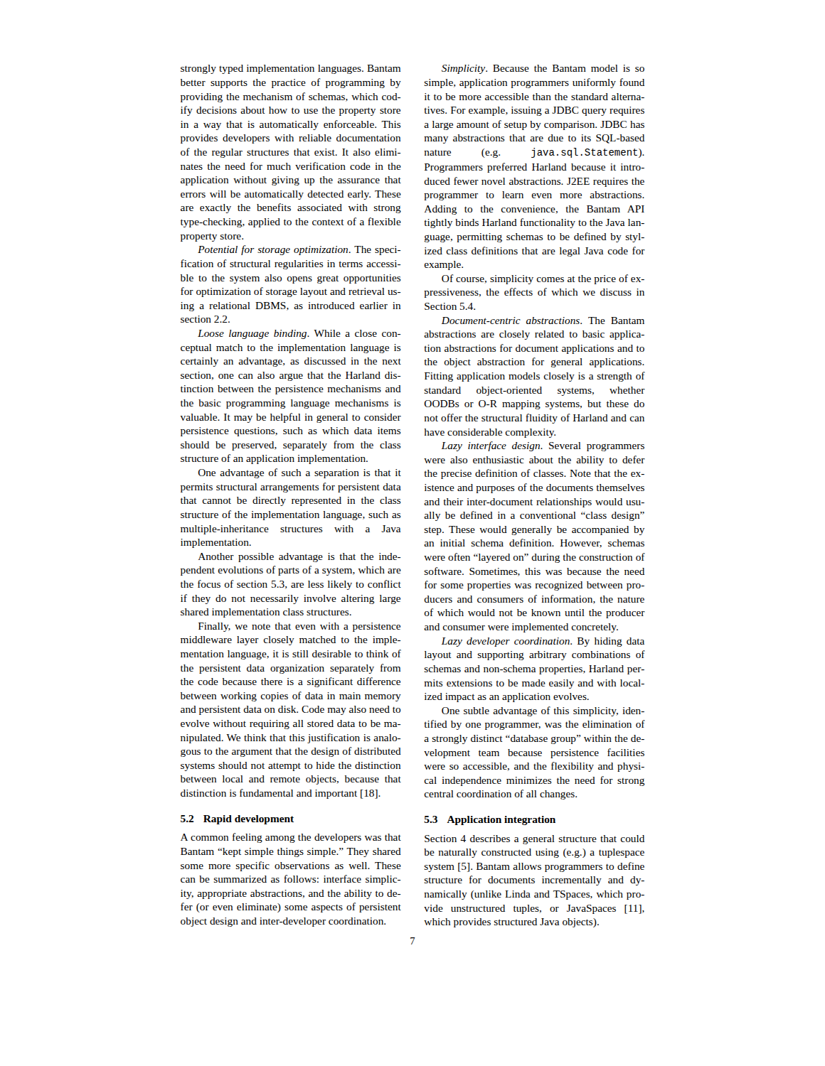strongly typed implementation languages. Bantam better supports the practice of programming by providing the mechanism of schemas, which codify decisions about how to use the property store in a way that is automatically enforceable. This provides developers with reliable documentation of the regular structures that exist. It also eliminates the need for much verification code in the application without giving up the assurance that errors will be automatically detected early. These are exactly the benefits associated with strong type-checking, applied to the context of a flexible property store.
Potential for storage optimization. The specification of structural regularities in terms accessible to the system also opens great opportunities for optimization of storage layout and retrieval using a relational DBMS, as introduced earlier in section 2.2.
Loose language binding. While a close conceptual match to the implementation language is certainly an advantage, as discussed in the next section, one can also argue that the Harland distinction between the persistence mechanisms and the basic programming language mechanisms is valuable. It may be helpful in general to consider persistence questions, such as which data items should be preserved, separately from the class structure of an application implementation.
One advantage of such a separation is that it permits structural arrangements for persistent data that cannot be directly represented in the class structure of the implementation language, such as multiple-inheritance structures with a Java implementation.
Another possible advantage is that the independent evolutions of parts of a system, which are the focus of section 5.3, are less likely to conflict if they do not necessarily involve altering large shared implementation class structures.
Finally, we note that even with a persistence middleware layer closely matched to the implementation language, it is still desirable to think of the persistent data organization separately from the code because there is a significant difference between working copies of data in main memory and persistent data on disk. Code may also need to evolve without requiring all stored data to be manipulated. We think that this justification is analogous to the argument that the design of distributed systems should not attempt to hide the distinction between local and remote objects, because that distinction is fundamental and important [18].
5.2 Rapid development
A common feeling among the developers was that Bantam “kept simple things simple.” They shared some more specific observations as well. These can be summarized as follows: interface simplicity, appropriate abstractions, and the ability to defer (or even eliminate) some aspects of persistent object design and inter-developer coordination.
Simplicity. Because the Bantam model is so simple, application programmers uniformly found it to be more accessible than the standard alternatives. For example, issuing a JDBC query requires a large amount of setup by comparison. JDBC has many abstractions that are due to its SQL-based nature (e.g. java.sql.Statement). Programmers preferred Harland because it introduced fewer novel abstractions. J2EE requires the programmer to learn even more abstractions. Adding to the convenience, the Bantam API tightly binds Harland functionality to the Java language, permitting schemas to be defined by stylized class definitions that are legal Java code for example.
Of course, simplicity comes at the price of expressiveness, the effects of which we discuss in Section 5.4.
Document-centric abstractions. The Bantam abstractions are closely related to basic application abstractions for document applications and to the object abstraction for general applications. Fitting application models closely is a strength of standard object-oriented systems, whether OODBs or O-R mapping systems, but these do not offer the structural fluidity of Harland and can have considerable complexity.
Lazy interface design. Several programmers were also enthusiastic about the ability to defer the precise definition of classes. Note that the existence and purposes of the documents themselves and their inter-document relationships would usually be defined in a conventional “class design” step. These would generally be accompanied by an initial schema definition. However, schemas were often “layered on” during the construction of software. Sometimes, this was because the need for some properties was recognized between producers and consumers of information, the nature of which would not be known until the producer and consumer were implemented concretely.
Lazy developer coordination. By hiding data layout and supporting arbitrary combinations of schemas and non-schema properties, Harland permits extensions to be made easily and with localized impact as an application evolves.
One subtle advantage of this simplicity, identified by one programmer, was the elimination of a strongly distinct “database group” within the development team because persistence facilities were so accessible, and the flexibility and physical independence minimizes the need for strong central coordination of all changes.
5.3 Application integration
Section 4 describes a general structure that could be naturally constructed using (e.g.) a tuplespace system [5]. Bantam allows programmers to define structure for documents incrementally and dynamically (unlike Linda and TSpaces, which provide unstructured tuples, or JavaSpaces [11], which provides structured Java objects).
7